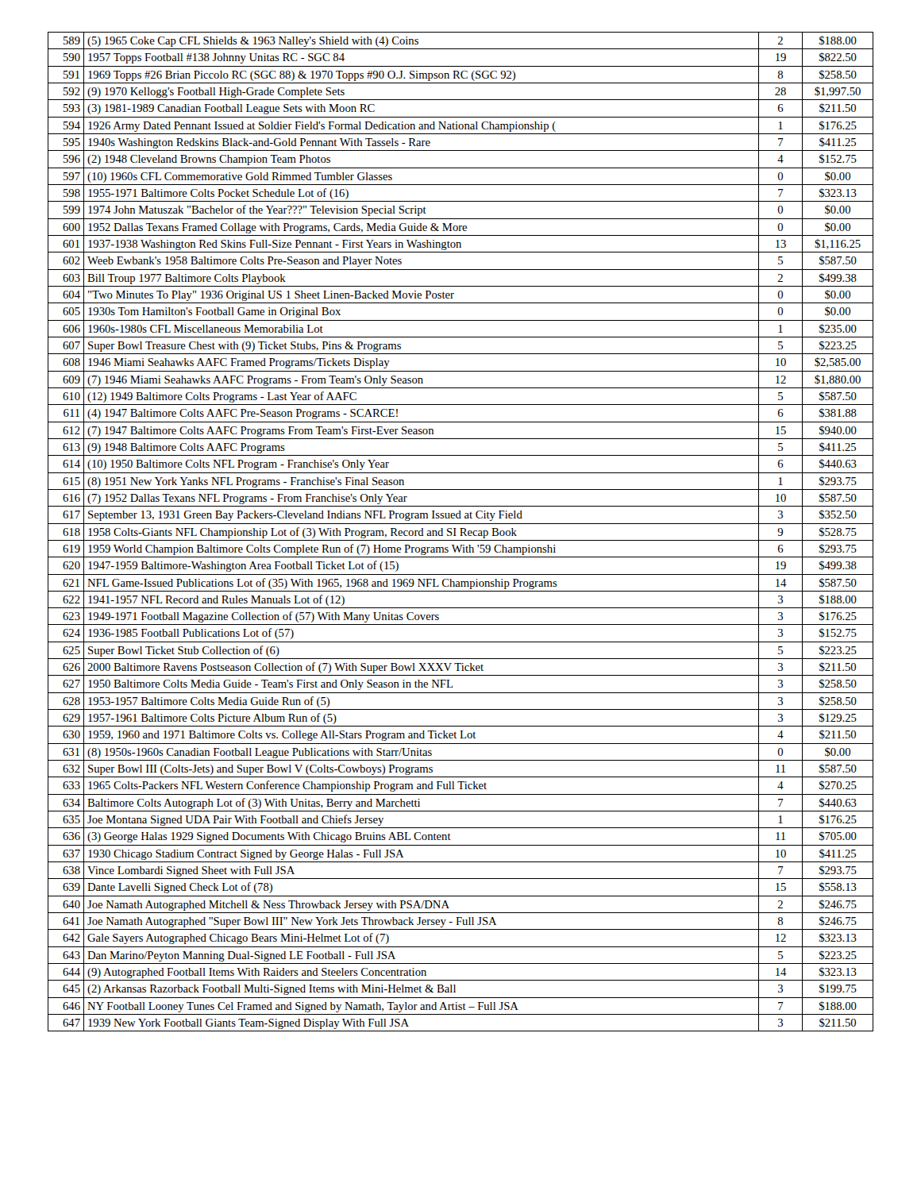| 589 | (5) 1965 Coke Cap CFL Shields & 1963 Nalley's Shield with (4) Coins | 2 | $188.00 |
| 590 | 1957 Topps Football #138 Johnny Unitas RC - SGC 84 | 19 | $822.50 |
| 591 | 1969 Topps #26 Brian Piccolo RC (SGC 88) & 1970 Topps #90 O.J. Simpson RC (SGC 92) | 8 | $258.50 |
| 592 | (9) 1970 Kellogg's Football High-Grade Complete Sets | 28 | $1,997.50 |
| 593 | (3) 1981-1989 Canadian Football League Sets with Moon RC | 6 | $211.50 |
| 594 | 1926 Army Dated Pennant Issued at Soldier Field's Formal Dedication and National Championship ( | 1 | $176.25 |
| 595 | 1940s Washington Redskins Black-and-Gold Pennant With Tassels - Rare | 7 | $411.25 |
| 596 | (2) 1948 Cleveland Browns Champion Team Photos | 4 | $152.75 |
| 597 | (10) 1960s CFL Commemorative Gold Rimmed Tumbler Glasses | 0 | $0.00 |
| 598 | 1955-1971 Baltimore Colts Pocket Schedule Lot of (16) | 7 | $323.13 |
| 599 | 1974 John Matuszak "Bachelor of the Year???" Television Special Script | 0 | $0.00 |
| 600 | 1952 Dallas Texans Framed Collage with Programs, Cards, Media Guide & More | 0 | $0.00 |
| 601 | 1937-1938 Washington Red Skins Full-Size Pennant - First Years in Washington | 13 | $1,116.25 |
| 602 | Weeb Ewbank's 1958 Baltimore Colts Pre-Season and Player Notes | 5 | $587.50 |
| 603 | Bill Troup 1977 Baltimore Colts Playbook | 2 | $499.38 |
| 604 | "Two Minutes To Play" 1936 Original US 1 Sheet Linen-Backed Movie Poster | 0 | $0.00 |
| 605 | 1930s Tom Hamilton's Football Game in Original Box | 0 | $0.00 |
| 606 | 1960s-1980s CFL Miscellaneous Memorabilia Lot | 1 | $235.00 |
| 607 | Super Bowl Treasure Chest with (9) Ticket Stubs, Pins & Programs | 5 | $223.25 |
| 608 | 1946 Miami Seahawks AAFC Framed Programs/Tickets Display | 10 | $2,585.00 |
| 609 | (7) 1946 Miami Seahawks AAFC Programs - From Team's Only Season | 12 | $1,880.00 |
| 610 | (12) 1949 Baltimore Colts Programs - Last Year of AAFC | 5 | $587.50 |
| 611 | (4) 1947 Baltimore Colts AAFC Pre-Season Programs - SCARCE! | 6 | $381.88 |
| 612 | (7) 1947 Baltimore Colts AAFC Programs From Team's First-Ever Season | 15 | $940.00 |
| 613 | (9) 1948 Baltimore Colts AAFC Programs | 5 | $411.25 |
| 614 | (10) 1950 Baltimore Colts NFL Program - Franchise's Only Year | 6 | $440.63 |
| 615 | (8) 1951 New York Yanks NFL Programs - Franchise's Final Season | 1 | $293.75 |
| 616 | (7) 1952 Dallas Texans NFL Programs - From Franchise's Only Year | 10 | $587.50 |
| 617 | September 13, 1931 Green Bay Packers-Cleveland Indians NFL Program Issued at City Field | 3 | $352.50 |
| 618 | 1958 Colts-Giants NFL Championship Lot of (3) With Program, Record and SI Recap Book | 9 | $528.75 |
| 619 | 1959 World Champion Baltimore Colts Complete Run of (7) Home Programs With '59 Championshi | 6 | $293.75 |
| 620 | 1947-1959 Baltimore-Washington Area Football Ticket Lot of (15) | 19 | $499.38 |
| 621 | NFL Game-Issued Publications Lot of (35) With 1965, 1968 and 1969 NFL Championship Programs | 14 | $587.50 |
| 622 | 1941-1957 NFL Record and Rules Manuals Lot of (12) | 3 | $188.00 |
| 623 | 1949-1971 Football Magazine Collection of (57) With Many Unitas Covers | 3 | $176.25 |
| 624 | 1936-1985 Football Publications Lot of (57) | 3 | $152.75 |
| 625 | Super Bowl Ticket Stub Collection of (6) | 5 | $223.25 |
| 626 | 2000 Baltimore Ravens Postseason Collection of (7) With Super Bowl XXXV Ticket | 3 | $211.50 |
| 627 | 1950 Baltimore Colts Media Guide - Team's First and Only Season in the NFL | 3 | $258.50 |
| 628 | 1953-1957 Baltimore Colts Media Guide Run of (5) | 3 | $258.50 |
| 629 | 1957-1961 Baltimore Colts Picture Album Run of (5) | 3 | $129.25 |
| 630 | 1959, 1960 and 1971 Baltimore Colts vs. College All-Stars Program and Ticket Lot | 4 | $211.50 |
| 631 | (8) 1950s-1960s Canadian Football League Publications with Starr/Unitas | 0 | $0.00 |
| 632 | Super Bowl III (Colts-Jets) and Super Bowl V (Colts-Cowboys) Programs | 11 | $587.50 |
| 633 | 1965 Colts-Packers NFL Western Conference Championship Program and Full Ticket | 4 | $270.25 |
| 634 | Baltimore Colts Autograph Lot of (3) With Unitas, Berry and Marchetti | 7 | $440.63 |
| 635 | Joe Montana Signed UDA Pair With Football and Chiefs Jersey | 1 | $176.25 |
| 636 | (3) George Halas 1929 Signed Documents With Chicago Bruins ABL Content | 11 | $705.00 |
| 637 | 1930 Chicago Stadium Contract Signed by George Halas - Full JSA | 10 | $411.25 |
| 638 | Vince Lombardi Signed Sheet with Full JSA | 7 | $293.75 |
| 639 | Dante Lavelli Signed Check Lot of (78) | 15 | $558.13 |
| 640 | Joe Namath Autographed Mitchell & Ness Throwback Jersey with PSA/DNA | 2 | $246.75 |
| 641 | Joe Namath Autographed "Super Bowl III" New York Jets Throwback Jersey - Full JSA | 8 | $246.75 |
| 642 | Gale Sayers Autographed Chicago Bears Mini-Helmet Lot of (7) | 12 | $323.13 |
| 643 | Dan Marino/Peyton Manning Dual-Signed LE Football - Full JSA | 5 | $223.25 |
| 644 | (9) Autographed Football Items With Raiders and Steelers Concentration | 14 | $323.13 |
| 645 | (2) Arkansas Razorback Football Multi-Signed Items with Mini-Helmet & Ball | 3 | $199.75 |
| 646 | NY Football Looney Tunes Cel Framed and Signed by Namath, Taylor and Artist – Full JSA | 7 | $188.00 |
| 647 | 1939 New York Football Giants Team-Signed Display With Full JSA | 3 | $211.50 |